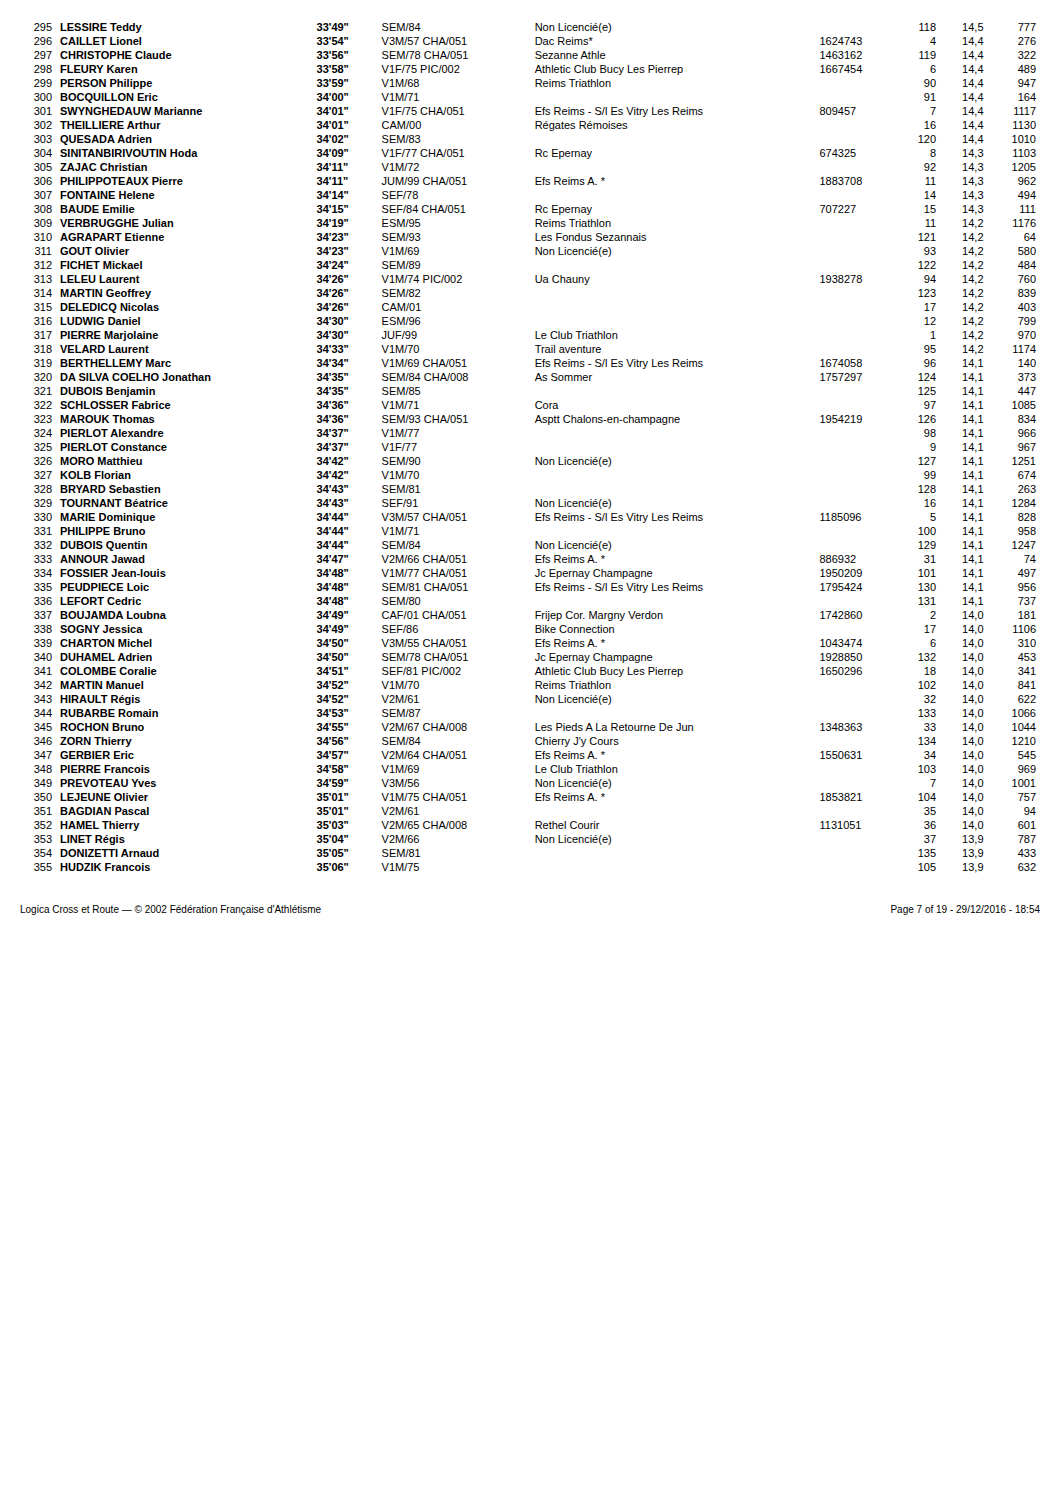| 295 | LESSIRE Teddy | 33'49" | SEM/84 | Non Licencié(e) | | 118 | 14,5 | 777 |
| 296 | CAILLET Lionel | 33'54" | V3M/57 CHA/051 | Dac Reims* | 1624743 | 4 | 14,4 | 276 |
| 297 | CHRISTOPHE Claude | 33'56" | SEM/78 CHA/051 | Sezanne Athle | 1463162 | 119 | 14,4 | 322 |
| 298 | FLEURY Karen | 33'58" | V1F/75 PIC/002 | Athletic Club Bucy Les Pierrep | 1667454 | 6 | 14,4 | 489 |
| 299 | PERSON Philippe | 33'59" | V1M/68 | Reims Triathlon | | 90 | 14,4 | 947 |
| 300 | BOCQUILLON Eric | 34'00" | V1M/71 | | | 91 | 14,4 | 164 |
| 301 | SWYNGHEDAUW Marianne | 34'01" | V1F/75 CHA/051 | Efs Reims - S/l Es Vitry Les Reims | 809457 | 7 | 14,4 | 1117 |
| 302 | THEILLIERE Arthur | 34'01" | CAM/00 | Régates Rémoises | | 16 | 14,4 | 1130 |
| 303 | QUESADA Adrien | 34'02" | SEM/83 | | | 120 | 14,4 | 1010 |
| 304 | SINITANBIRIVOUTIN Hoda | 34'09" | V1F/77 CHA/051 | Rc Epernay | 674325 | 8 | 14,3 | 1103 |
| 305 | ZAJAC Christian | 34'11" | V1M/72 | | | 92 | 14,3 | 1205 |
| 306 | PHILIPPOTEAUX Pierre | 34'11" | JUM/99 CHA/051 | Efs Reims A. * | 1883708 | 11 | 14,3 | 962 |
| 307 | FONTAINE Helene | 34'14" | SEF/78 | | | 14 | 14,3 | 494 |
| 308 | BAUDE Emilie | 34'15" | SEF/84 CHA/051 | Rc Epernay | 707227 | 15 | 14,3 | 111 |
| 309 | VERBRUGGHE Julian | 34'19" | ESM/95 | Reims Triathlon | | 11 | 14,2 | 1176 |
| 310 | AGRAPART Etienne | 34'23" | SEM/93 | Les Fondus Sezannais | | 121 | 14,2 | 64 |
| 311 | GOUT Olivier | 34'23" | V1M/69 | Non Licencié(e) | | 93 | 14,2 | 580 |
| 312 | FICHET Mickael | 34'24" | SEM/89 | | | 122 | 14,2 | 484 |
| 313 | LELEU Laurent | 34'26" | V1M/74 PIC/002 | Ua Chauny | 1938278 | 94 | 14,2 | 760 |
| 314 | MARTIN Geoffrey | 34'26" | SEM/82 | | | 123 | 14,2 | 839 |
| 315 | DELEDICQ Nicolas | 34'26" | CAM/01 | | | 17 | 14,2 | 403 |
| 316 | LUDWIG Daniel | 34'30" | ESM/96 | | | 12 | 14,2 | 799 |
| 317 | PIERRE Marjolaine | 34'30" | JUF/99 | Le Club Triathlon | | 1 | 14,2 | 970 |
| 318 | VELARD Laurent | 34'33" | V1M/70 | Trail aventure | | 95 | 14,2 | 1174 |
| 319 | BERTHELLEMY Marc | 34'34" | V1M/69 CHA/051 | Efs Reims - S/l Es Vitry Les Reims | 1674058 | 96 | 14,1 | 140 |
| 320 | DA SILVA COELHO Jonathan | 34'35" | SEM/84 CHA/008 | As Sommer | 1757297 | 124 | 14,1 | 373 |
| 321 | DUBOIS Benjamin | 34'35" | SEM/85 | | | 125 | 14,1 | 447 |
| 322 | SCHLOSSER Fabrice | 34'36" | V1M/71 | Cora | | 97 | 14,1 | 1085 |
| 323 | MAROUK Thomas | 34'36" | SEM/93 CHA/051 | Asptt Chalons-en-champagne | 1954219 | 126 | 14,1 | 834 |
| 324 | PIERLOT Alexandre | 34'37" | V1M/77 | | | 98 | 14,1 | 966 |
| 325 | PIERLOT Constance | 34'37" | V1F/77 | | | 9 | 14,1 | 967 |
| 326 | MORO Matthieu | 34'42" | SEM/90 | Non Licencié(e) | | 127 | 14,1 | 1251 |
| 327 | KOLB Florian | 34'42" | V1M/70 | | | 99 | 14,1 | 674 |
| 328 | BRYARD Sebastien | 34'43" | SEM/81 | | | 128 | 14,1 | 263 |
| 329 | TOURNANT Béatrice | 34'43" | SEF/91 | Non Licencié(e) | | 16 | 14,1 | 1284 |
| 330 | MARIE Dominique | 34'44" | V3M/57 CHA/051 | Efs Reims - S/l Es Vitry Les Reims | 1185096 | 5 | 14,1 | 828 |
| 331 | PHILIPPE Bruno | 34'44" | V1M/71 | | | 100 | 14,1 | 958 |
| 332 | DUBOIS Quentin | 34'44" | SEM/84 | Non Licencié(e) | | 129 | 14,1 | 1247 |
| 333 | ANNOUR Jawad | 34'47" | V2M/66 CHA/051 | Efs Reims A. * | 886932 | 31 | 14,1 | 74 |
| 334 | FOSSIER Jean-louis | 34'48" | V1M/77 CHA/051 | Jc Epernay Champagne | 1950209 | 101 | 14,1 | 497 |
| 335 | PEUDPIECE Loic | 34'48" | SEM/81 CHA/051 | Efs Reims - S/l Es Vitry Les Reims | 1795424 | 130 | 14,1 | 956 |
| 336 | LEFORT Cedric | 34'48" | SEM/80 | | | 131 | 14,1 | 737 |
| 337 | BOUJAMDA Loubna | 34'49" | CAF/01 CHA/051 | Frijep Cor. Margny Verdon | 1742860 | 2 | 14,0 | 181 |
| 338 | SOGNY Jessica | 34'49" | SEF/86 | Bike Connection | | 17 | 14,0 | 1106 |
| 339 | CHARTON Michel | 34'50" | V3M/55 CHA/051 | Efs Reims A. * | 1043474 | 6 | 14,0 | 310 |
| 340 | DUHAMEL Adrien | 34'50" | SEM/78 CHA/051 | Jc Epernay Champagne | 1928850 | 132 | 14,0 | 453 |
| 341 | COLOMBE Coralie | 34'51" | SEF/81 PIC/002 | Athletic Club Bucy Les Pierrep | 1650296 | 18 | 14,0 | 341 |
| 342 | MARTIN Manuel | 34'52" | V1M/70 | Reims Triathlon | | 102 | 14,0 | 841 |
| 343 | HIRAULT Régis | 34'52" | V2M/61 | Non Licencié(e) | | 32 | 14,0 | 622 |
| 344 | RUBARBE Romain | 34'53" | SEM/87 | | | 133 | 14,0 | 1066 |
| 345 | ROCHON Bruno | 34'55" | V2M/67 CHA/008 | Les Pieds A La Retourne De Jun | 1348363 | 33 | 14,0 | 1044 |
| 346 | ZORN Thierry | 34'56" | SEM/84 | Chierry J'y Cours | | 134 | 14,0 | 1210 |
| 347 | GERBIER Eric | 34'57" | V2M/64 CHA/051 | Efs Reims A. * | 1550631 | 34 | 14,0 | 545 |
| 348 | PIERRE Francois | 34'58" | V1M/69 | Le Club Triathlon | | 103 | 14,0 | 969 |
| 349 | PREVOTEAU Yves | 34'59" | V3M/56 | Non Licencié(e) | | 7 | 14,0 | 1001 |
| 350 | LEJEUNE Olivier | 35'01" | V1M/75 CHA/051 | Efs Reims A. * | 1853821 | 104 | 14,0 | 757 |
| 351 | BAGDIAN Pascal | 35'01" | V2M/61 | | | 35 | 14,0 | 94 |
| 352 | HAMEL Thierry | 35'03" | V2M/65 CHA/008 | Rethel Courir | 1131051 | 36 | 14,0 | 601 |
| 353 | LINET Régis | 35'04" | V2M/66 | Non Licencié(e) | | 37 | 13,9 | 787 |
| 354 | DONIZETTI Arnaud | 35'05" | SEM/81 | | | 135 | 13,9 | 433 |
| 355 | HUDZIK Francois | 35'06" | V1M/75 | | | 105 | 13,9 | 632 |
Logica Cross et Route — © 2002 Fédération Française d'Athlétisme Page 7 of 19 - 29/12/2016 - 18:54